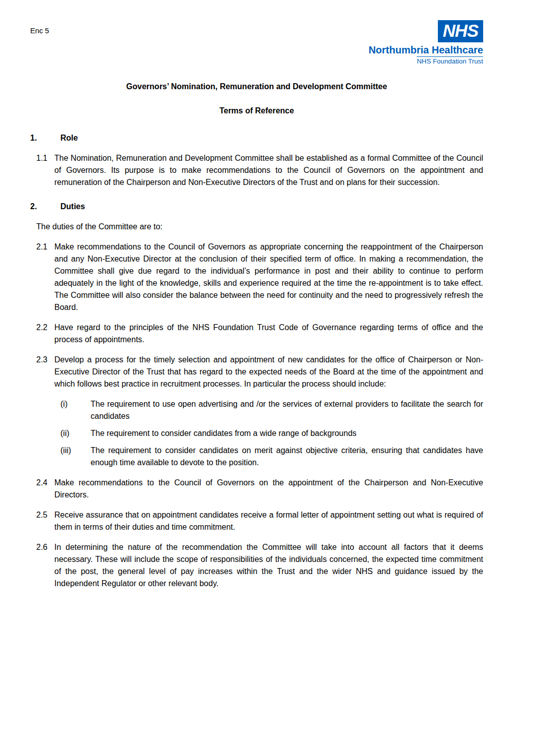Enc 5
NHS
Northumbria Healthcare
NHS Foundation Trust
Governors’ Nomination, Remuneration and Development Committee
Terms of Reference
1. Role
1.1
The Nomination, Remuneration and Development Committee shall be established as a formal Committee of the Council of Governors. Its purpose is to make recommendations to the Council of Governors on the appointment and remuneration of the Chairperson and Non-Executive Directors of the Trust and on plans for their succession.
2. Duties
The duties of the Committee are to:
2.1
Make recommendations to the Council of Governors as appropriate concerning the reappointment of the Chairperson and any Non-Executive Director at the conclusion of their specified term of office. In making a recommendation, the Committee shall give due regard to the individual’s performance in post and their ability to continue to perform adequately in the light of the knowledge, skills and experience required at the time the re-appointment is to take effect. The Committee will also consider the balance between the need for continuity and the need to progressively refresh the Board.
2.2
Have regard to the principles of the NHS Foundation Trust Code of Governance regarding terms of office and the process of appointments.
2.3
Develop a process for the timely selection and appointment of new candidates for the office of Chairperson or Non-Executive Director of the Trust that has regard to the expected needs of the Board at the time of the appointment and which follows best practice in recruitment processes. In particular the process should include:
(i)
The requirement to use open advertising and /or the services of external providers to facilitate the search for candidates
(ii)
The requirement to consider candidates from a wide range of backgrounds
(iii)
The requirement to consider candidates on merit against objective criteria, ensuring that candidates have enough time available to devote to the position.
2.4
Make recommendations to the Council of Governors on the appointment of the Chairperson and Non-Executive Directors.
2.5
Receive assurance that on appointment candidates receive a formal letter of appointment setting out what is required of them in terms of their duties and time commitment.
2.6
In determining the nature of the recommendation the Committee will take into account all factors that it deems necessary. These will include the scope of responsibilities of the individuals concerned, the expected time commitment of the post, the general level of pay increases within the Trust and the wider NHS and guidance issued by the Independent Regulator or other relevant body.